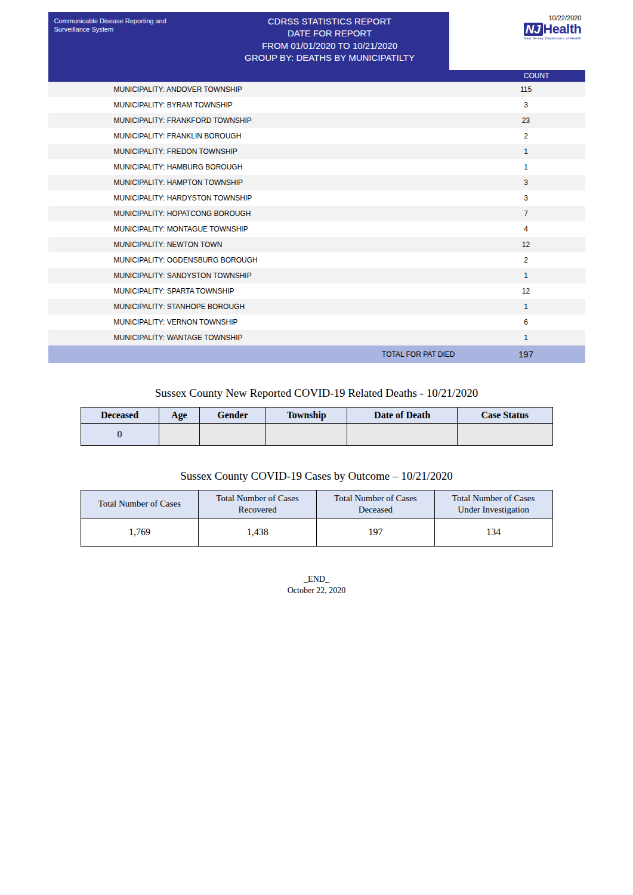Communicable Disease Reporting and
Surveillance System
CDRSS STATISTICS REPORT
DATE FOR REPORT
FROM 01/01/2020 TO 10/21/2020
GROUP BY: DEATHS BY MUNICIPATILTY
10/22/2020
NJ Health New Jersey Department of Health
| | COUNT |
| --- | --- |
| MUNICIPALITY: ANDOVER TOWNSHIP | 115 |
| MUNICIPALITY: BYRAM TOWNSHIP | 3 |
| MUNICIPALITY: FRANKFORD TOWNSHIP | 23 |
| MUNICIPALITY: FRANKLIN BOROUGH | 2 |
| MUNICIPALITY: FREDON TOWNSHIP | 1 |
| MUNICIPALITY: HAMBURG BOROUGH | 1 |
| MUNICIPALITY: HAMPTON TOWNSHIP | 3 |
| MUNICIPALITY: HARDYSTON TOWNSHIP | 3 |
| MUNICIPALITY: HOPATCONG BOROUGH | 7 |
| MUNICIPALITY: MONTAGUE TOWNSHIP | 4 |
| MUNICIPALITY: NEWTON TOWN | 12 |
| MUNICIPALITY: OGDENSBURG BOROUGH | 2 |
| MUNICIPALITY: SANDYSTON TOWNSHIP | 1 |
| MUNICIPALITY: SPARTA TOWNSHIP | 12 |
| MUNICIPALITY: STANHOPE BOROUGH | 1 |
| MUNICIPALITY: VERNON TOWNSHIP | 6 |
| MUNICIPALITY: WANTAGE TOWNSHIP | 1 |
| TOTAL FOR PAT DIED | 197 |
Sussex County New Reported COVID-19 Related Deaths - 10/21/2020
| Deceased | Age | Gender | Township | Date of Death | Case Status |
| --- | --- | --- | --- | --- | --- |
| 0 | | | | | |
Sussex County COVID-19 Cases by Outcome – 10/21/2020
| Total Number of Cases | Total Number of Cases Recovered | Total Number of Cases Deceased | Total Number of Cases Under Investigation |
| --- | --- | --- | --- |
| 1,769 | 1,438 | 197 | 134 |
_END_
October 22, 2020